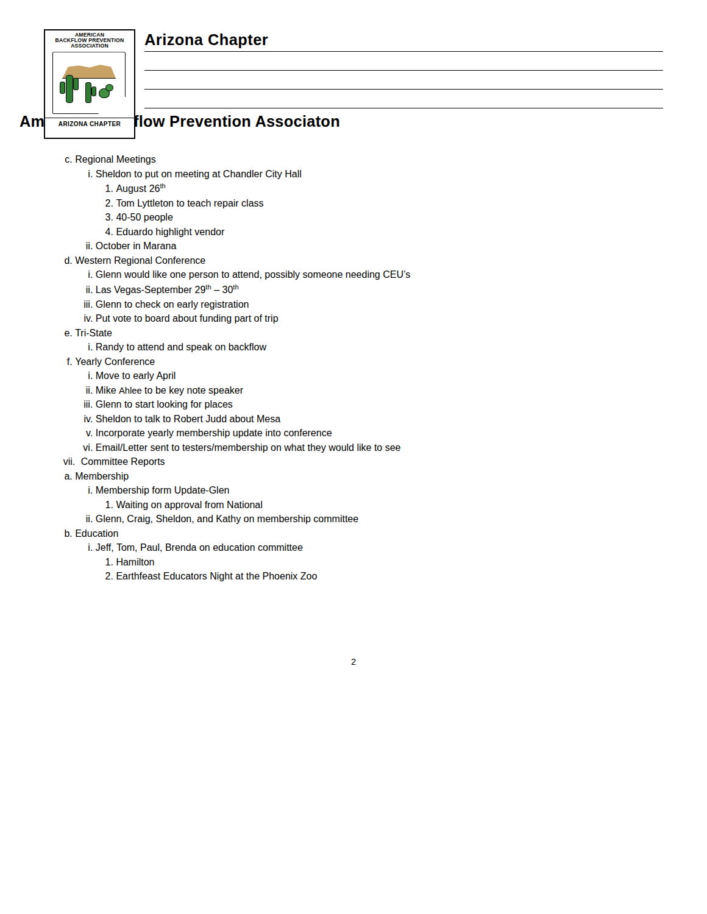American
Backflow Prevention
Association
Arizona Chapter
Arizona Chapter
American Backflow Prevention Associaton
Regional Meetings
Sheldon to put on meeting at Chandler City Hall
August 26th
Tom Lyttleton to teach repair class
40-50 people
Eduardo highlight vendor
October in Marana
Western Regional Conference
Glenn would like one person to attend, possibly someone needing CEU’s
Las Vegas-September 29th – 30th
Glenn to check on early registration
Put vote to board about funding part of trip
Tri-State
Randy to attend and speak on backflow
Yearly Conference
Move to early April
Mike Ahlee to be key note speaker
Glenn to start looking for places
Sheldon to talk to Robert Judd about Mesa
Incorporate yearly membership update into conference
Email/Letter sent to testers/membership on what they would like to see
vii. Committee Reports
Membership
Membership form Update-Glen
Waiting on approval from National
Glenn, Craig, Sheldon, and Kathy on membership committee
Education
Jeff, Tom, Paul, Brenda on education committee
Hamilton
Earthfeast Educators Night at the Phoenix Zoo
2